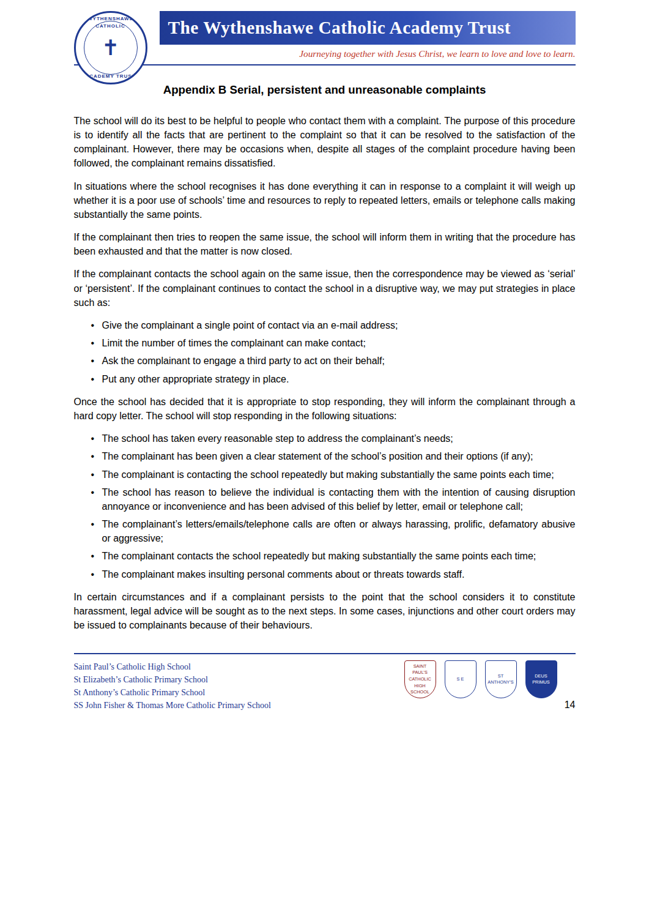WYTHENSHAWE CATHOLIC
✝
ACADEMY TRUST
The Wythenshawe Catholic Academy Trust
Journeying together with Jesus Christ, we learn to love and love to learn.
Appendix B Serial, persistent and unreasonable complaints
The school will do its best to be helpful to people who contact them with a complaint. The purpose of this procedure is to identify all the facts that are pertinent to the complaint so that it can be resolved to the satisfaction of the complainant. However, there may be occasions when, despite all stages of the complaint procedure having been followed, the complainant remains dissatisfied.
In situations where the school recognises it has done everything it can in response to a complaint it will weigh up whether it is a poor use of schools’ time and resources to reply to repeated letters, emails or telephone calls making substantially the same points.
If the complainant then tries to reopen the same issue, the school will inform them in writing that the procedure has been exhausted and that the matter is now closed.
If the complainant contacts the school again on the same issue, then the correspondence may be viewed as ‘serial’ or ‘persistent’. If the complainant continues to contact the school in a disruptive way, we may put strategies in place such as:
Give the complainant a single point of contact via an e-mail address;
Limit the number of times the complainant can make contact;
Ask the complainant to engage a third party to act on their behalf;
Put any other appropriate strategy in place.
Once the school has decided that it is appropriate to stop responding, they will inform the complainant through a hard copy letter. The school will stop responding in the following situations:
The school has taken every reasonable step to address the complainant’s needs;
The complainant has been given a clear statement of the school’s position and their options (if any);
The complainant is contacting the school repeatedly but making substantially the same points each time;
The school has reason to believe the individual is contacting them with the intention of causing disruption annoyance or inconvenience and has been advised of this belief by letter, email or telephone call;
The complainant’s letters/emails/telephone calls are often or always harassing, prolific, defamatory abusive or aggressive;
The complainant contacts the school repeatedly but making substantially the same points each time;
The complainant makes insulting personal comments about or threats towards staff.
In certain circumstances and if a complainant persists to the point that the school considers it to constitute harassment, legal advice will be sought as to the next steps. In some cases, injunctions and other court orders may be issued to complainants because of their behaviours.
Saint Paul’s Catholic High School
St Elizabeth’s Catholic Primary School
St Anthony’s Catholic Primary School
SS John Fisher & Thomas More Catholic Primary School
SAINT PAUL’S CATHOLIC HIGH SCHOOL
S E
ST ANTHONY’S
DEUS PRIMUS
14